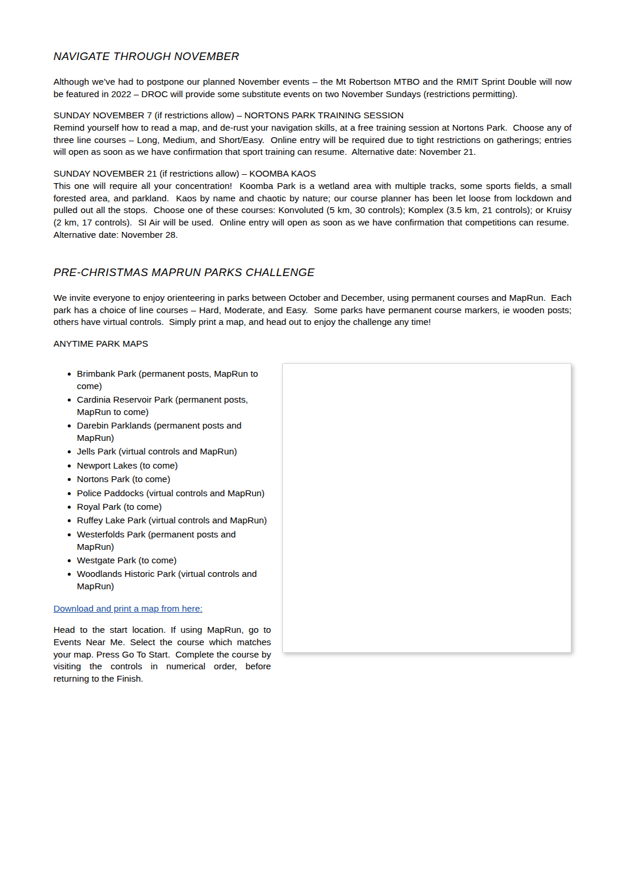NAVIGATE THROUGH NOVEMBER
Although we’ve had to postpone our planned November events – the Mt Robertson MTBO and the RMIT Sprint Double will now be featured in 2022 – DROC will provide some substitute events on two November Sundays (restrictions permitting).
SUNDAY NOVEMBER 7 (if restrictions allow) – NORTONS PARK TRAINING SESSION
Remind yourself how to read a map, and de-rust your navigation skills, at a free training session at Nortons Park. Choose any of three line courses – Long, Medium, and Short/Easy. Online entry will be required due to tight restrictions on gatherings; entries will open as soon as we have confirmation that sport training can resume. Alternative date: November 21.
SUNDAY NOVEMBER 21 (if restrictions allow) – KOOMBA KAOS
This one will require all your concentration! Koomba Park is a wetland area with multiple tracks, some sports fields, a small forested area, and parkland. Kaos by name and chaotic by nature; our course planner has been let loose from lockdown and pulled out all the stops. Choose one of these courses: Konvoluted (5 km, 30 controls); Komplex (3.5 km, 21 controls); or Kruisy (2 km, 17 controls). SI Air will be used. Online entry will open as soon as we have confirmation that competitions can resume. Alternative date: November 28.
PRE-CHRISTMAS MAPRUN PARKS CHALLENGE
We invite everyone to enjoy orienteering in parks between October and December, using permanent courses and MapRun. Each park has a choice of line courses – Hard, Moderate, and Easy. Some parks have permanent course markers, ie wooden posts; others have virtual controls. Simply print a map, and head out to enjoy the challenge any time!
ANYTIME PARK MAPS
Brimbank Park (permanent posts, MapRun to come)
Cardinia Reservoir Park (permanent posts, MapRun to come)
Darebin Parklands (permanent posts and MapRun)
Jells Park (virtual controls and MapRun)
Newport Lakes (to come)
Nortons Park (to come)
Police Paddocks (virtual controls and MapRun)
Royal Park (to come)
Ruffey Lake Park (virtual controls and MapRun)
Westerfolds Park (permanent posts and MapRun)
Westgate Park (to come)
Woodlands Historic Park (virtual controls and MapRun)
Download and print a map from here:
Head to the start location. If using MapRun, go to Events Near Me. Select the course which matches your map. Press Go To Start. Complete the course by visiting the controls in numerical order, before returning to the Finish.